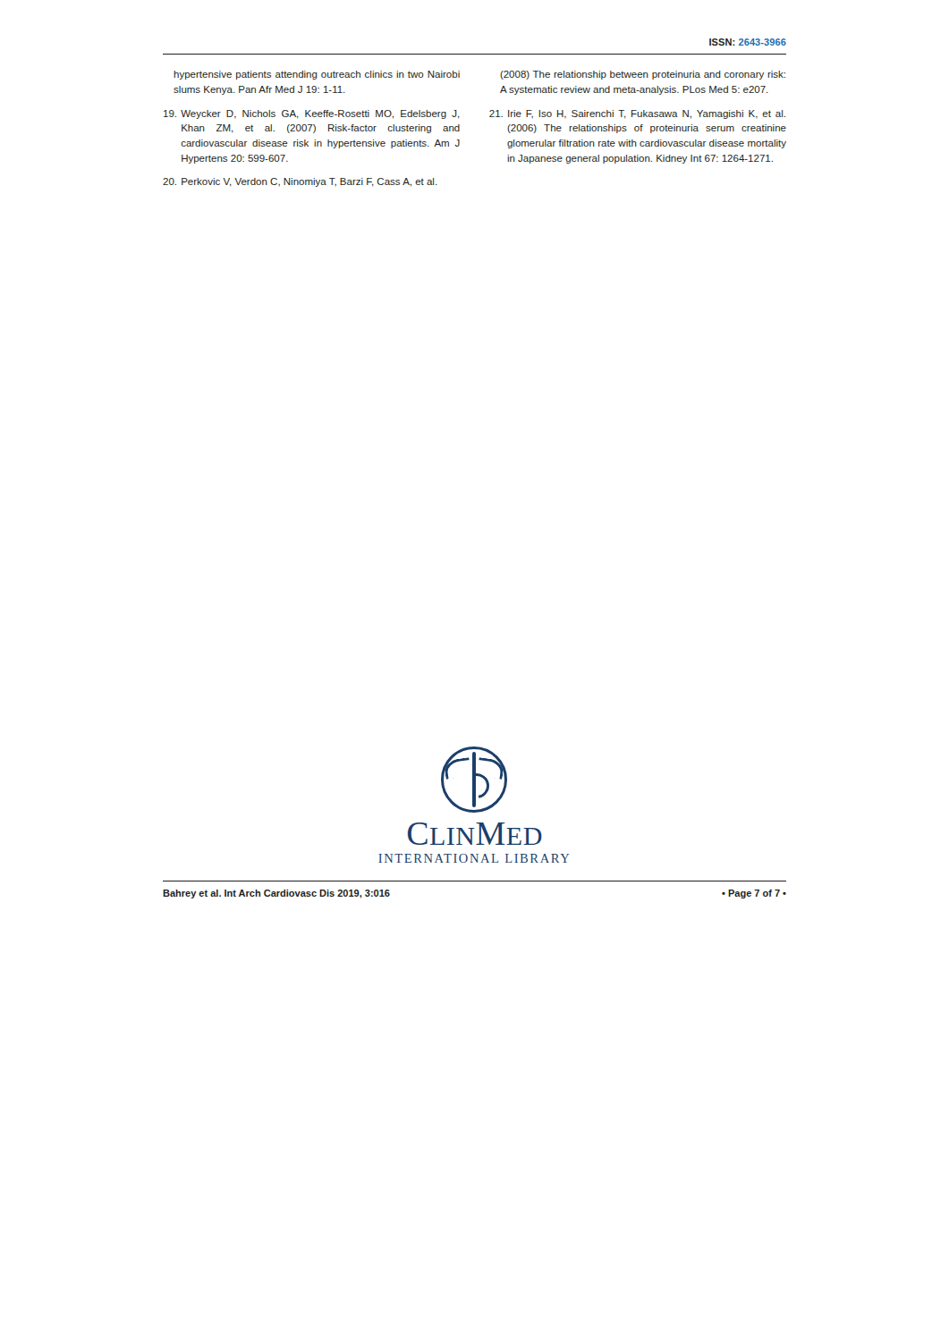ISSN: 2643-3966
hypertensive patients attending outreach clinics in two Nairobi slums Kenya. Pan Afr Med J 19: 1-11.
19. Weycker D, Nichols GA, Keeffe-Rosetti MO, Edelsberg J, Khan ZM, et al. (2007) Risk-factor clustering and cardiovascular disease risk in hypertensive patients. Am J Hypertens 20: 599-607.
20. Perkovic V, Verdon C, Ninomiya T, Barzi F, Cass A, et al.
(2008) The relationship between proteinuria and coronary risk: A systematic review and meta-analysis. PLos Med 5: e207.
21. Irie F, Iso H, Sairenchi T, Fukasawa N, Yamagishi K, et al. (2006) The relationships of proteinuria serum creatinine glomerular filtration rate with cardiovascular disease mortality in Japanese general population. Kidney Int 67: 1264-1271.
CLINMED
INTERNATIONAL LIBRARY
Bahrey et al. Int Arch Cardiovasc Dis 2019, 3:016
• Page 7 of 7 •